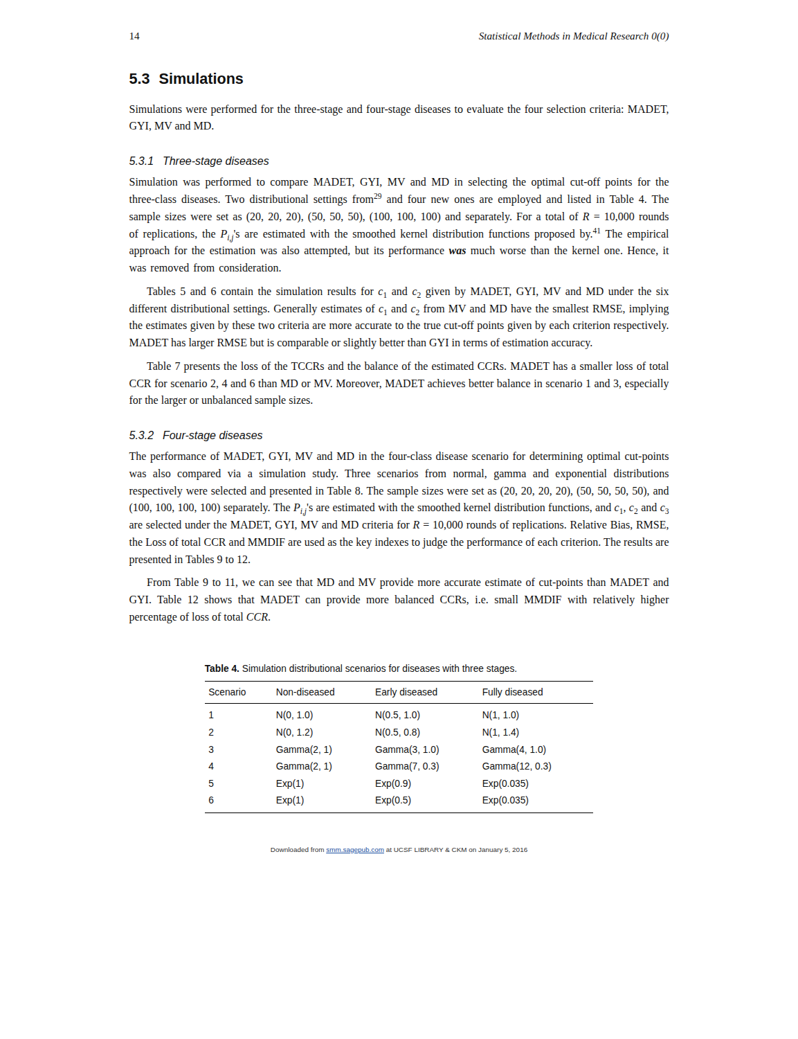14 Statistical Methods in Medical Research 0(0)
5.3 Simulations
Simulations were performed for the three-stage and four-stage diseases to evaluate the four selection criteria: MADET, GYI, MV and MD.
5.3.1 Three-stage diseases
Simulation was performed to compare MADET, GYI, MV and MD in selecting the optimal cut-off points for the three-class diseases. Two distributional settings from29 and four new ones are employed and listed in Table 4. The sample sizes were set as (20, 20, 20), (50, 50, 50), (100, 100, 100) and separately. For a total of R = 10,000 rounds of replications, the Pi,j's are estimated with the smoothed kernel distribution functions proposed by.41 The empirical approach for the estimation was also attempted, but its performance was much worse than the kernel one. Hence, it was removed from consideration.
Tables 5 and 6 contain the simulation results for c1 and c2 given by MADET, GYI, MV and MD under the six different distributional settings. Generally estimates of c1 and c2 from MV and MD have the smallest RMSE, implying the estimates given by these two criteria are more accurate to the true cut-off points given by each criterion respectively. MADET has larger RMSE but is comparable or slightly better than GYI in terms of estimation accuracy.
Table 7 presents the loss of the TCCRs and the balance of the estimated CCRs. MADET has a smaller loss of total CCR for scenario 2, 4 and 6 than MD or MV. Moreover, MADET achieves better balance in scenario 1 and 3, especially for the larger or unbalanced sample sizes.
5.3.2 Four-stage diseases
The performance of MADET, GYI, MV and MD in the four-class disease scenario for determining optimal cut-points was also compared via a simulation study. Three scenarios from normal, gamma and exponential distributions respectively were selected and presented in Table 8. The sample sizes were set as (20, 20, 20, 20), (50, 50, 50, 50), and (100, 100, 100, 100) separately. The Pi,j's are estimated with the smoothed kernel distribution functions, and c1, c2 and c3 are selected under the MADET, GYI, MV and MD criteria for R = 10,000 rounds of replications. Relative Bias, RMSE, the Loss of total CCR and MMDIF are used as the key indexes to judge the performance of each criterion. The results are presented in Tables 9 to 12.
From Table 9 to 11, we can see that MD and MV provide more accurate estimate of cut-points than MADET and GYI. Table 12 shows that MADET can provide more balanced CCRs, i.e. small MMDIF with relatively higher percentage of loss of total CCR.
Table 4. Simulation distributional scenarios for diseases with three stages.
| Scenario | Non-diseased | Early diseased | Fully diseased |
| --- | --- | --- | --- |
| 1 | N(0, 1.0) | N(0.5, 1.0) | N(1, 1.0) |
| 2 | N(0, 1.2) | N(0.5, 0.8) | N(1, 1.4) |
| 3 | Gamma(2, 1) | Gamma(3, 1.0) | Gamma(4, 1.0) |
| 4 | Gamma(2, 1) | Gamma(7, 0.3) | Gamma(12, 0.3) |
| 5 | Exp(1) | Exp(0.9) | Exp(0.035) |
| 6 | Exp(1) | Exp(0.5) | Exp(0.035) |
Downloaded from smm.sagepub.com at UCSF LIBRARY & CKM on January 5, 2016